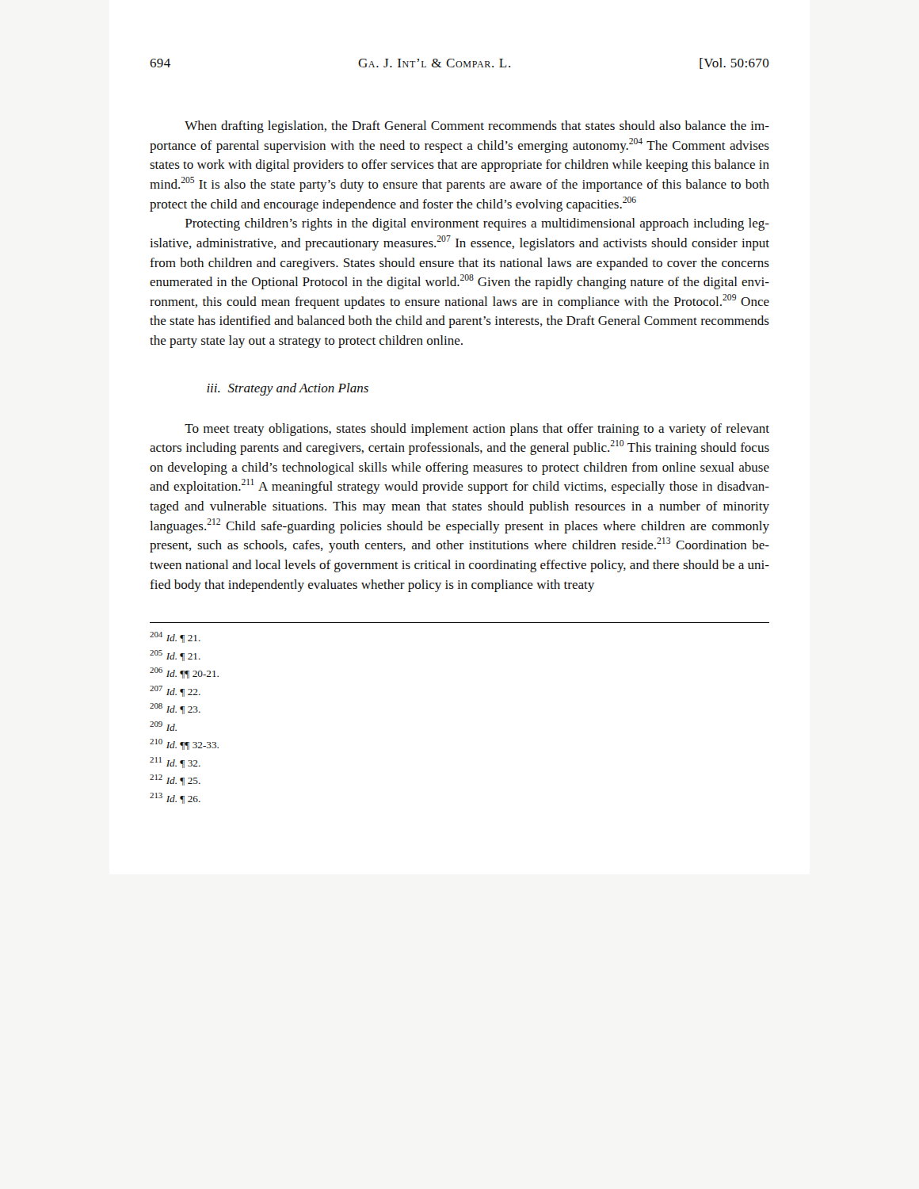694 Ga. J. Int’l & Compar. L. [Vol. 50:670
When drafting legislation, the Draft General Comment recommends that states should also balance the importance of parental supervision with the need to respect a child’s emerging autonomy.204 The Comment advises states to work with digital providers to offer services that are appropriate for children while keeping this balance in mind.205 It is also the state party’s duty to ensure that parents are aware of the importance of this balance to both protect the child and encourage independence and foster the child’s evolving capacities.206
Protecting children’s rights in the digital environment requires a multidimensional approach including legislative, administrative, and precautionary measures.207 In essence, legislators and activists should consider input from both children and caregivers. States should ensure that its national laws are expanded to cover the concerns enumerated in the Optional Protocol in the digital world.208 Given the rapidly changing nature of the digital environment, this could mean frequent updates to ensure national laws are in compliance with the Protocol.209 Once the state has identified and balanced both the child and parent’s interests, the Draft General Comment recommends the party state lay out a strategy to protect children online.
iii. Strategy and Action Plans
To meet treaty obligations, states should implement action plans that offer training to a variety of relevant actors including parents and caregivers, certain professionals, and the general public.210 This training should focus on developing a child’s technological skills while offering measures to protect children from online sexual abuse and exploitation.211 A meaningful strategy would provide support for child victims, especially those in disadvantaged and vulnerable situations. This may mean that states should publish resources in a number of minority languages.212 Child safe-guarding policies should be especially present in places where children are commonly present, such as schools, cafes, youth centers, and other institutions where children reside.213 Coordination between national and local levels of government is critical in coordinating effective policy, and there should be a unified body that independently evaluates whether policy is in compliance with treaty
204 Id. ¶ 21.
205 Id. ¶ 21.
206 Id. ¶¶ 20-21.
207 Id. ¶ 22.
208 Id. ¶ 23.
209 Id.
210 Id. ¶¶ 32-33.
211 Id. ¶ 32.
212 Id. ¶ 25.
213 Id. ¶ 26.